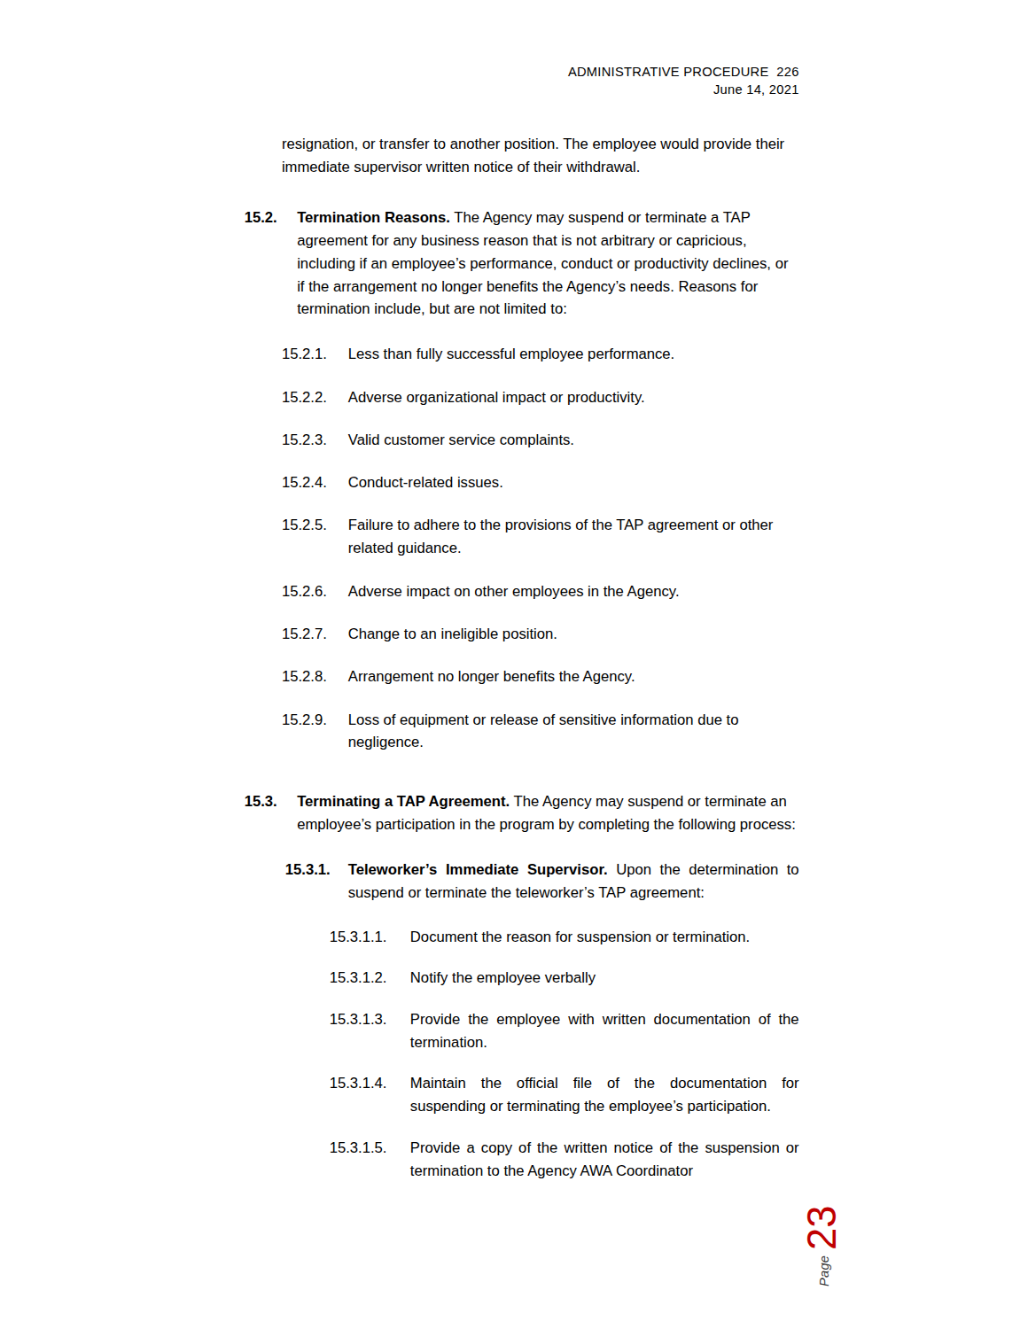ADMINISTRATIVE PROCEDURE 226
June 14, 2021
resignation, or transfer to another position. The employee would provide their immediate supervisor written notice of their withdrawal.
15.2.
Termination Reasons. The Agency may suspend or terminate a TAP agreement for any business reason that is not arbitrary or capricious, including if an employee’s performance, conduct or productivity declines, or if the arrangement no longer benefits the Agency’s needs. Reasons for termination include, but are not limited to:
15.2.1.
Less than fully successful employee performance.
15.2.2.
Adverse organizational impact or productivity.
15.2.3.
Valid customer service complaints.
15.2.4.
Conduct-related issues.
15.2.5.
Failure to adhere to the provisions of the TAP agreement or other related guidance.
15.2.6.
Adverse impact on other employees in the Agency.
15.2.7.
Change to an ineligible position.
15.2.8.
Arrangement no longer benefits the Agency.
15.2.9.
Loss of equipment or release of sensitive information due to negligence.
15.3.
Terminating a TAP Agreement. The Agency may suspend or terminate an employee’s participation in the program by completing the following process:
15.3.1.
Teleworker’s Immediate Supervisor. Upon the determination to suspend or terminate the teleworker’s TAP agreement:
15.3.1.1.
Document the reason for suspension or termination.
15.3.1.2.
Notify the employee verbally
15.3.1.3.
Provide the employee with written documentation of the termination.
15.3.1.4.
Maintain the official file of the documentation for suspending or terminating the employee’s participation.
15.3.1.5.
Provide a copy of the written notice of the suspension or termination to the Agency AWA Coordinator
Page 23